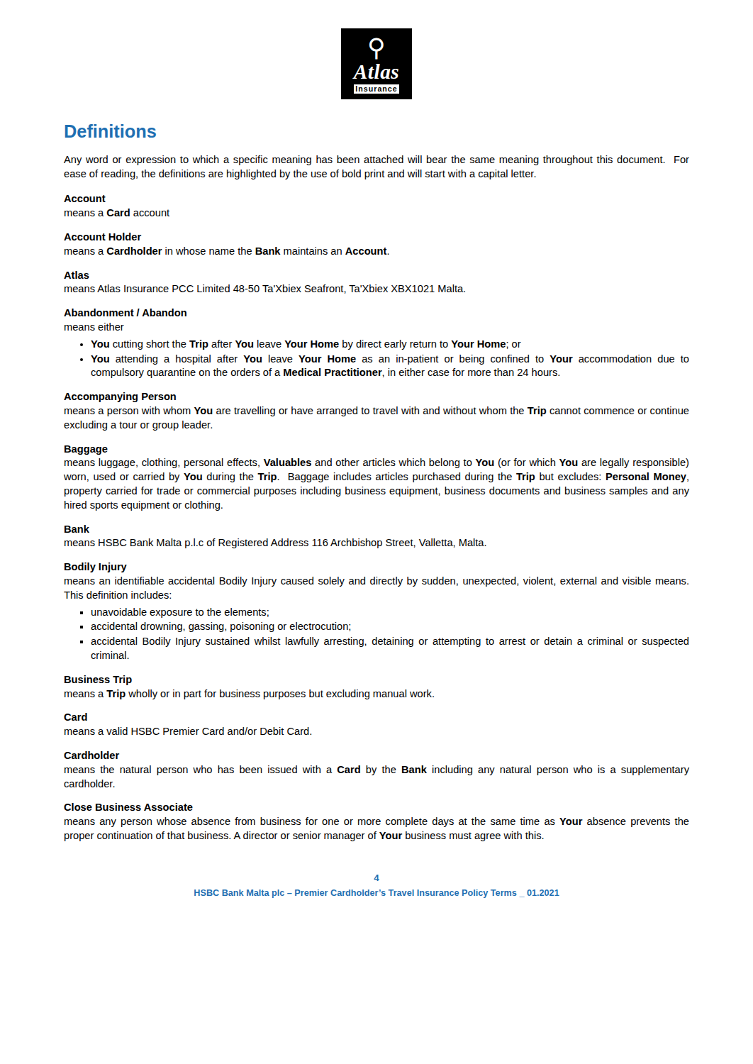⚲ Atlas Insurance
Definitions
Any word or expression to which a specific meaning has been attached will bear the same meaning throughout this document. For ease of reading, the definitions are highlighted by the use of bold print and will start with a capital letter.
Account
means a Card account
Account Holder
means a Cardholder in whose name the Bank maintains an Account.
Atlas
means Atlas Insurance PCC Limited 48-50 Ta'Xbiex Seafront, Ta'Xbiex XBX1021 Malta.
Abandonment / Abandon
means either
You cutting short the Trip after You leave Your Home by direct early return to Your Home; or
You attending a hospital after You leave Your Home as an in-patient or being confined to Your accommodation due to compulsory quarantine on the orders of a Medical Practitioner, in either case for more than 24 hours.
Accompanying Person
means a person with whom You are travelling or have arranged to travel with and without whom the Trip cannot commence or continue excluding a tour or group leader.
Baggage
means luggage, clothing, personal effects, Valuables and other articles which belong to You (or for which You are legally responsible) worn, used or carried by You during the Trip. Baggage includes articles purchased during the Trip but excludes: Personal Money, property carried for trade or commercial purposes including business equipment, business documents and business samples and any hired sports equipment or clothing.
Bank
means HSBC Bank Malta p.l.c of Registered Address 116 Archbishop Street, Valletta, Malta.
Bodily Injury
means an identifiable accidental Bodily Injury caused solely and directly by sudden, unexpected, violent, external and visible means. This definition includes:
unavoidable exposure to the elements;
accidental drowning, gassing, poisoning or electrocution;
accidental Bodily Injury sustained whilst lawfully arresting, detaining or attempting to arrest or detain a criminal or suspected criminal.
Business Trip
means a Trip wholly or in part for business purposes but excluding manual work.
Card
means a valid HSBC Premier Card and/or Debit Card.
Cardholder
means the natural person who has been issued with a Card by the Bank including any natural person who is a supplementary cardholder.
Close Business Associate
means any person whose absence from business for one or more complete days at the same time as Your absence prevents the proper continuation of that business. A director or senior manager of Your business must agree with this.
4
HSBC Bank Malta plc – Premier Cardholder’s Travel Insurance Policy Terms _ 01.2021